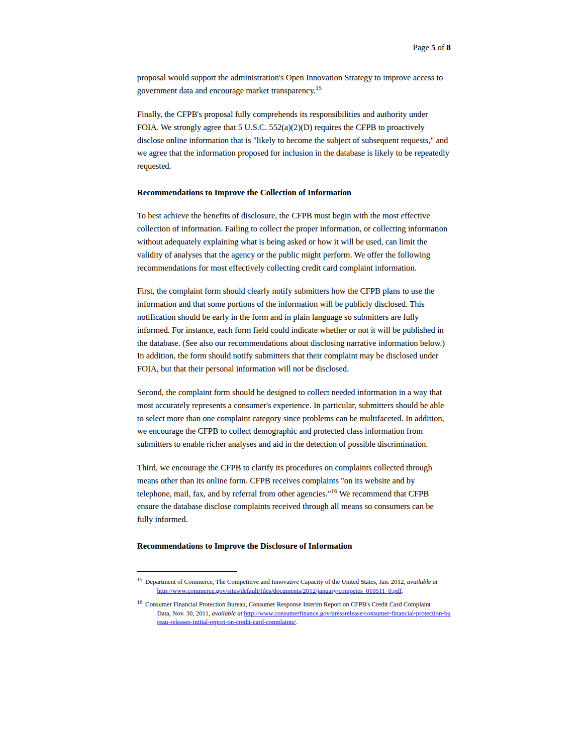Page 5 of 8
proposal would support the administration's Open Innovation Strategy to improve access to government data and encourage market transparency.15
Finally, the CFPB's proposal fully comprehends its responsibilities and authority under FOIA. We strongly agree that 5 U.S.C. 552(a)(2)(D) requires the CFPB to proactively disclose online information that is "likely to become the subject of subsequent requests," and we agree that the information proposed for inclusion in the database is likely to be repeatedly requested.
Recommendations to Improve the Collection of Information
To best achieve the benefits of disclosure, the CFPB must begin with the most effective collection of information. Failing to collect the proper information, or collecting information without adequately explaining what is being asked or how it will be used, can limit the validity of analyses that the agency or the public might perform. We offer the following recommendations for most effectively collecting credit card complaint information.
First, the complaint form should clearly notify submitters how the CFPB plans to use the information and that some portions of the information will be publicly disclosed. This notification should be early in the form and in plain language so submitters are fully informed. For instance, each form field could indicate whether or not it will be published in the database. (See also our recommendations about disclosing narrative information below.) In addition, the form should notify submitters that their complaint may be disclosed under FOIA, but that their personal information will not be disclosed.
Second, the complaint form should be designed to collect needed information in a way that most accurately represents a consumer's experience. In particular, submitters should be able to select more than one complaint category since problems can be multifaceted. In addition, we encourage the CFPB to collect demographic and protected class information from submitters to enable richer analyses and aid in the detection of possible discrimination.
Third, we encourage the CFPB to clarify its procedures on complaints collected through means other than its online form. CFPB receives complaints "on its website and by telephone, mail, fax, and by referral from other agencies."16 We recommend that CFPB ensure the database disclose complaints received through all means so consumers can be fully informed.
Recommendations to Improve the Disclosure of Information
15 Department of Commerce, The Competitive and Innovative Capacity of the United States, Jan. 2012, available at http://www.commerce.gov/sites/default/files/documents/2012/january/competes_010511_0.pdf.
16 Consumer Financial Protection Bureau, Consumer Response Interim Report on CFPB's Credit Card Complaint Data, Nov. 30, 2011, available at http://www.consumerfinance.gov/pressrelease/consumer-financial-protection-bureau-releases-initial-report-on-credit-card-complaints/.